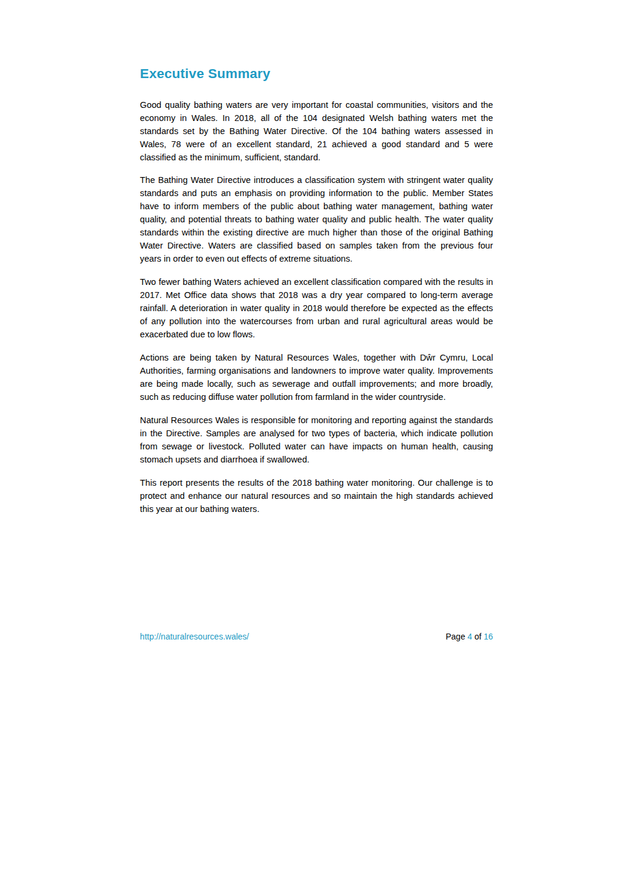Executive Summary
Good quality bathing waters are very important for coastal communities, visitors and the economy in Wales. In 2018, all of the 104 designated Welsh bathing waters met the standards set by the Bathing Water Directive. Of the 104 bathing waters assessed in Wales, 78 were of an excellent standard, 21 achieved a good standard and 5 were classified as the minimum, sufficient, standard.
The Bathing Water Directive introduces a classification system with stringent water quality standards and puts an emphasis on providing information to the public. Member States have to inform members of the public about bathing water management, bathing water quality, and potential threats to bathing water quality and public health. The water quality standards within the existing directive are much higher than those of the original Bathing Water Directive. Waters are classified based on samples taken from the previous four years in order to even out effects of extreme situations.
Two fewer bathing Waters achieved an excellent classification compared with the results in 2017. Met Office data shows that 2018 was a dry year compared to long-term average rainfall. A deterioration in water quality in 2018 would therefore be expected as the effects of any pollution into the watercourses from urban and rural agricultural areas would be exacerbated due to low flows.
Actions are being taken by Natural Resources Wales, together with Dŵr Cymru, Local Authorities, farming organisations and landowners to improve water quality. Improvements are being made locally, such as sewerage and outfall improvements; and more broadly, such as reducing diffuse water pollution from farmland in the wider countryside.
Natural Resources Wales is responsible for monitoring and reporting against the standards in the Directive. Samples are analysed for two types of bacteria, which indicate pollution from sewage or livestock. Polluted water can have impacts on human health, causing stomach upsets and diarrhoea if swallowed.
This report presents the results of the 2018 bathing water monitoring. Our challenge is to protect and enhance our natural resources and so maintain the high standards achieved this year at our bathing waters.
http://naturalresources.wales/ Page 4 of 16